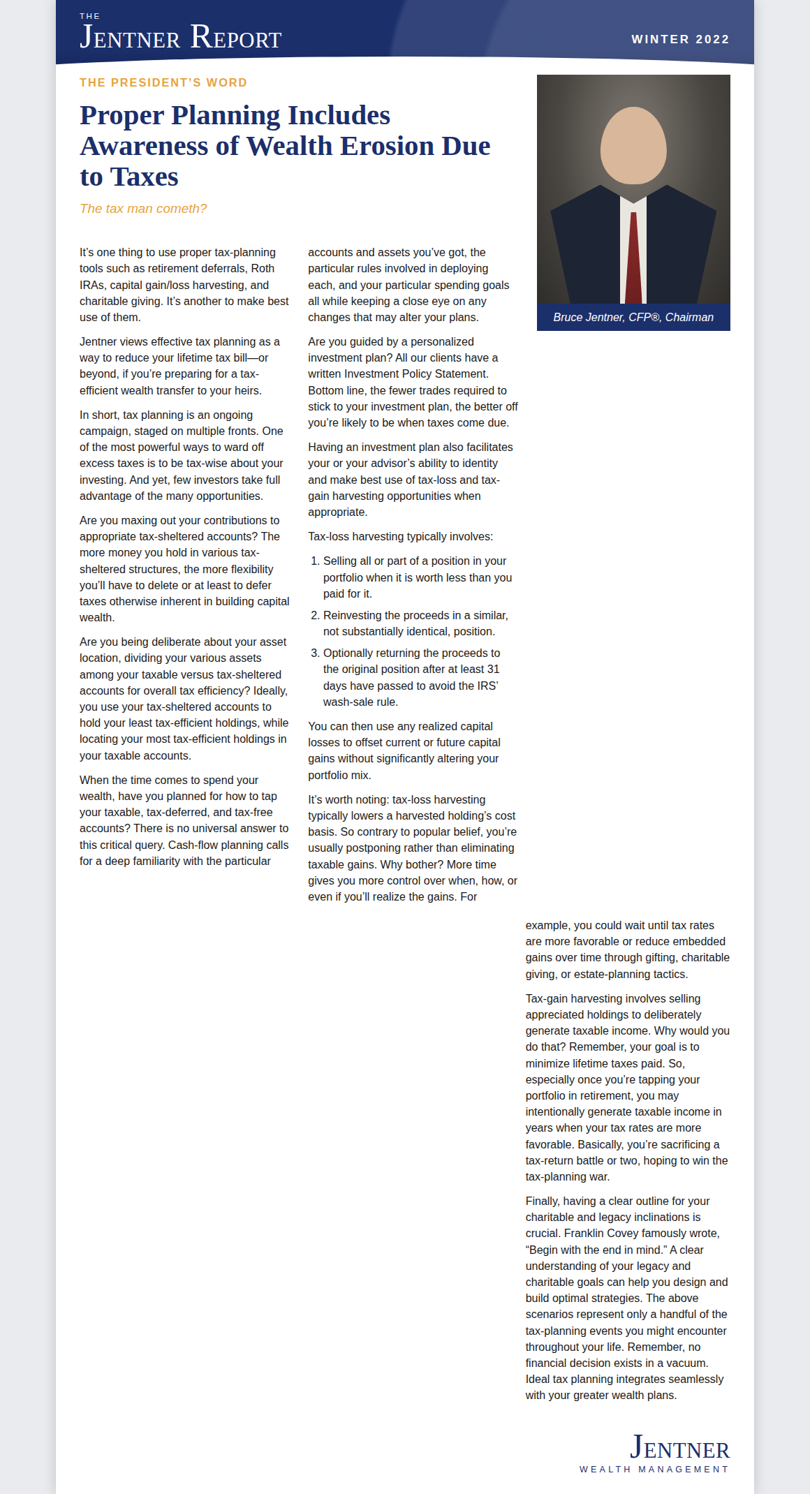The JENTNER REPORT
Winter 2022
The President’s Word
Proper Planning Includes Awareness of Wealth Erosion Due to Taxes
The tax man cometh?
Bruce Jentner, CFP®, Chairman
It’s one thing to use proper tax-planning tools such as retirement deferrals, Roth IRAs, capital gain/loss harvesting, and charitable giving. It’s another to make best use of them.
Jentner views effective tax planning as a way to reduce your lifetime tax bill—or beyond, if you’re preparing for a tax-efficient wealth transfer to your heirs.
In short, tax planning is an ongoing campaign, staged on multiple fronts. One of the most powerful ways to ward off excess taxes is to be tax-wise about your investing. And yet, few investors take full advantage of the many opportunities.
Are you maxing out your contributions to appropriate tax-sheltered accounts? The more money you hold in various tax-sheltered structures, the more flexibility you’ll have to delete or at least to defer taxes otherwise inherent in building capital wealth.
Are you being deliberate about your asset location, dividing your various assets among your taxable versus tax-sheltered accounts for overall tax efficiency? Ideally, you use your tax-sheltered accounts to hold your least tax-efficient holdings, while locating your most tax-efficient holdings in your taxable accounts.
When the time comes to spend your wealth, have you planned for how to tap your taxable, tax-deferred, and tax-free accounts? There is no universal answer to this critical query. Cash-flow planning calls for a deep familiarity with the particular
accounts and assets you’ve got, the particular rules involved in deploying each, and your particular spending goals all while keeping a close eye on any changes that may alter your plans.
Are you guided by a personalized investment plan? All our clients have a written Investment Policy Statement. Bottom line, the fewer trades required to stick to your investment plan, the better off you’re likely to be when taxes come due.
Having an investment plan also facilitates your or your advisor’s ability to identity and make best use of tax-loss and tax-gain harvesting opportunities when appropriate.
Tax-loss harvesting typically involves:
Selling all or part of a position in your portfolio when it is worth less than you paid for it.
Reinvesting the proceeds in a similar, not substantially identical, position.
Optionally returning the proceeds to the original position after at least 31 days have passed to avoid the IRS’ wash-sale rule.
You can then use any realized capital losses to offset current or future capital gains without significantly altering your portfolio mix.
It’s worth noting: tax-loss harvesting typically lowers a harvested holding’s cost basis. So contrary to popular belief, you’re usually postponing rather than eliminating taxable gains. Why bother? More time gives you more control over when, how, or even if you’ll realize the gains. For
example, you could wait until tax rates are more favorable or reduce embedded gains over time through gifting, charitable giving, or estate-planning tactics.
Tax-gain harvesting involves selling appreciated holdings to deliberately generate taxable income. Why would you do that? Remember, your goal is to minimize lifetime taxes paid. So, especially once you’re tapping your portfolio in retirement, you may intentionally generate taxable income in years when your tax rates are more favorable. Basically, you’re sacrificing a tax-return battle or two, hoping to win the tax-planning war.
Finally, having a clear outline for your charitable and legacy inclinations is crucial. Franklin Covey famously wrote, “Begin with the end in mind.” A clear understanding of your legacy and charitable goals can help you design and build optimal strategies. The above scenarios represent only a handful of the tax-planning events you might encounter throughout your life. Remember, no financial decision exists in a vacuum. Ideal tax planning integrates seamlessly with your greater wealth plans.
JENTNER
Wealth Management